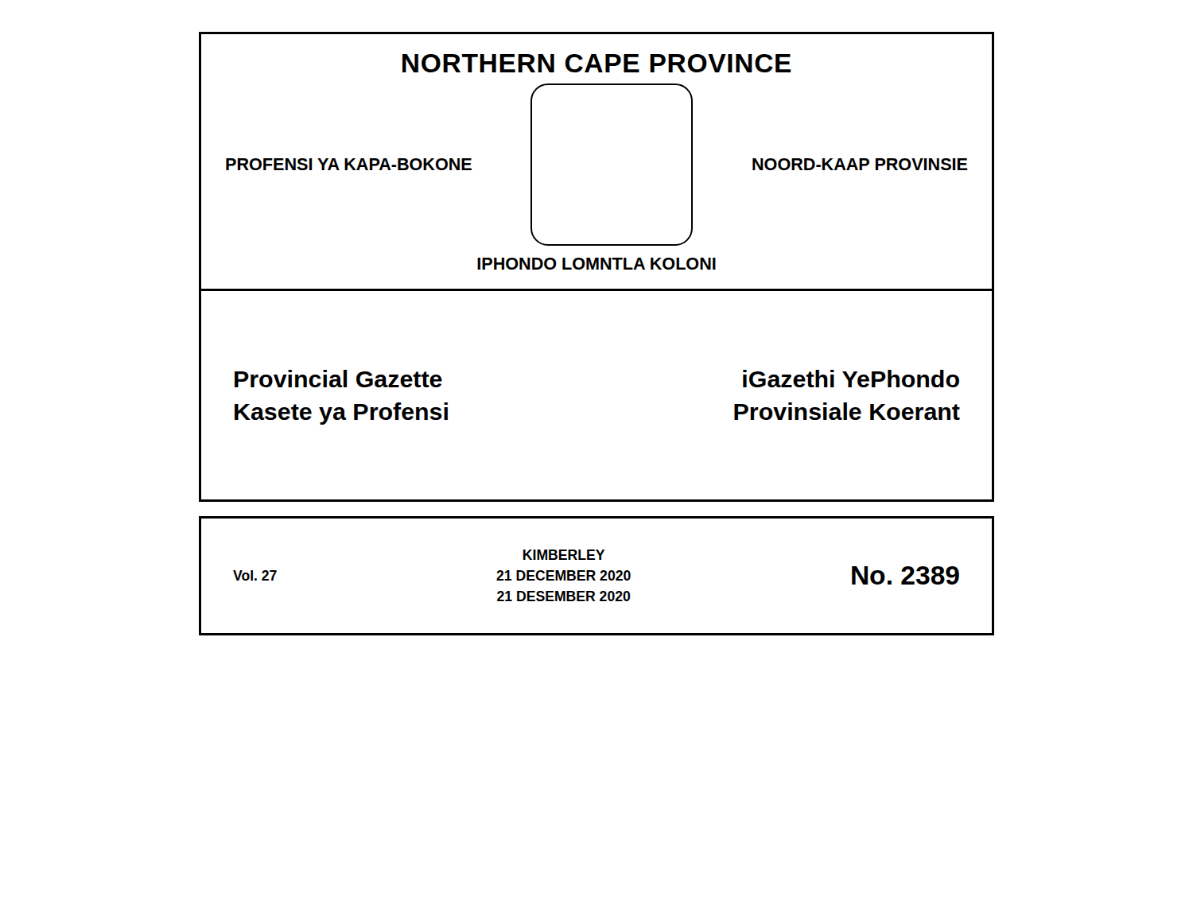NORTHERN CAPE PROVINCE
PROFENSI YA KAPA-BOKONE
NOORD-KAAP PROVINSIE
IPHONDO LOMNTLA KOLONI
Provincial Gazette
Kasete ya Profensi
iGazethi YePhondo
Provinsiale Koerant
Vol. 27
KIMBERLEY
21 DECEMBER 2020
21 DESEMBER 2020
No. 2389